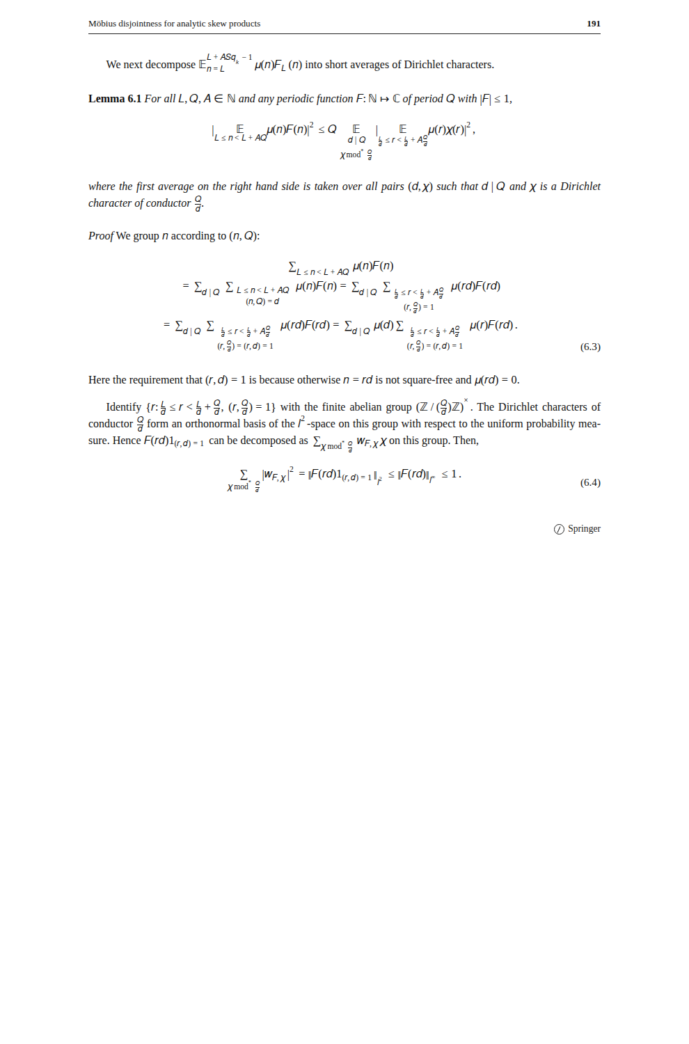Möbius disjointness for analytic skew products 191
We next decompose 𝔼n=LL+ASqk−1 μ(n) FL(n) into short averages of Dirichlet characters.
Lemma 6.1 For all L,Q,A∈ℕ and any periodic function F:ℕ↦ℂ of period Q with |F|≤1,
| 𝔼 L≤n<L+AQ μ(n) F(n) | 2 ≤ Q 𝔼 d|Q χmod*Qd | 𝔼 Ld ≤r< Ld +A Qd μ(r) χ(r) | 2 ,
where the first average on the right hand side is taken over all pairs (d,χ) such that d|Q and χ is a Dirichlet character of conductor Qd.
Proof We group n according to (n,Q):
∑ L≤n<L+AQ μ(n) F(n) = ∑d|Q ∑ L≤n<L+AQ (n,Q)=d μ(n) F(n) = ∑d|Q ∑ Ld ≤r< Ld +A Qd (r, Qd )=1 μ(rd) F(rd) = ∑d|Q ∑ Ld ≤r< Ld +A Qd (r, Qd )= (r,d) =1 μ(rd) F(rd) = ∑d|Q μ(d) ∑ Ld ≤r< Ld +A Qd (r, Qd )= (r,d) =1 μ(r) F(rd) .
(6.3)
Here the requirement that (r,d)=1 is because otherwise n=rd is not square-free and μ(rd)=0.
Identify {r:Ld≤r<Ld+Qd,(r,Qd)=1} with the finite abelian group (ℤ/(Qd)ℤ)×. The Dirichlet characters of conductor Qd form an orthonormal basis of the l2-space on this group with respect to the uniform probability measure. Hence F(rd)1(r,d)=1 can be decomposed as ∑χmod*QdwF,χχ on this group. Then,
∑ χmod*Qd |wF,χ|2 = ‖F(rd)1(r,d)=1‖ l2 ≤ ‖F(rd)‖ l∞ ≤1.
(6.4)
Springer